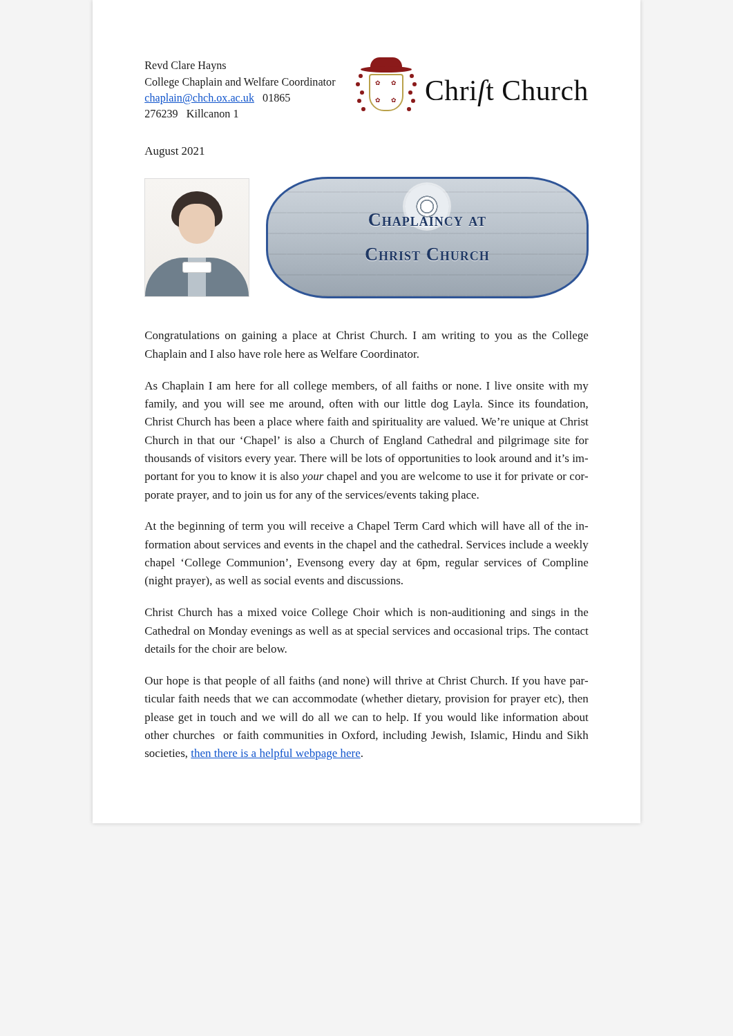Revd Clare Hayns College Chaplain and Welfare Coordinator chaplain@chch.ox.ac.uk 01865 276239 Killcanon 1
✿✿✿✿
Chriſt Church
August 2021
Chaplaincy at
Christ Church
Congratulations on gaining a place at Christ Church. I am writing to you as the College Chaplain and I also have role here as Welfare Coordinator.
As Chaplain I am here for all college members, of all faiths or none. I live onsite with my family, and you will see me around, often with our little dog Layla. Since its foundation, Christ Church has been a place where faith and spirituality are valued. We’re unique at Christ Church in that our ‘Chapel’ is also a Church of England Cathedral and pilgrimage site for thousands of visitors every year. There will be lots of opportunities to look around and it’s important for you to know it is also your chapel and you are welcome to use it for private or corporate prayer, and to join us for any of the services/events taking place.
At the beginning of term you will receive a Chapel Term Card which will have all of the information about services and events in the chapel and the cathedral. Services include a weekly chapel ‘College Communion’, Evensong every day at 6pm, regular services of Compline (night prayer), as well as social events and discussions.
Christ Church has a mixed voice College Choir which is non-auditioning and sings in the Cathedral on Monday evenings as well as at special services and occasional trips. The contact details for the choir are below.
Our hope is that people of all faiths (and none) will thrive at Christ Church. If you have particular faith needs that we can accommodate (whether dietary, provision for prayer etc), then please get in touch and we will do all we can to help. If you would like information about other churches or faith communities in Oxford, including Jewish, Islamic, Hindu and Sikh societies, then there is a helpful webpage here.